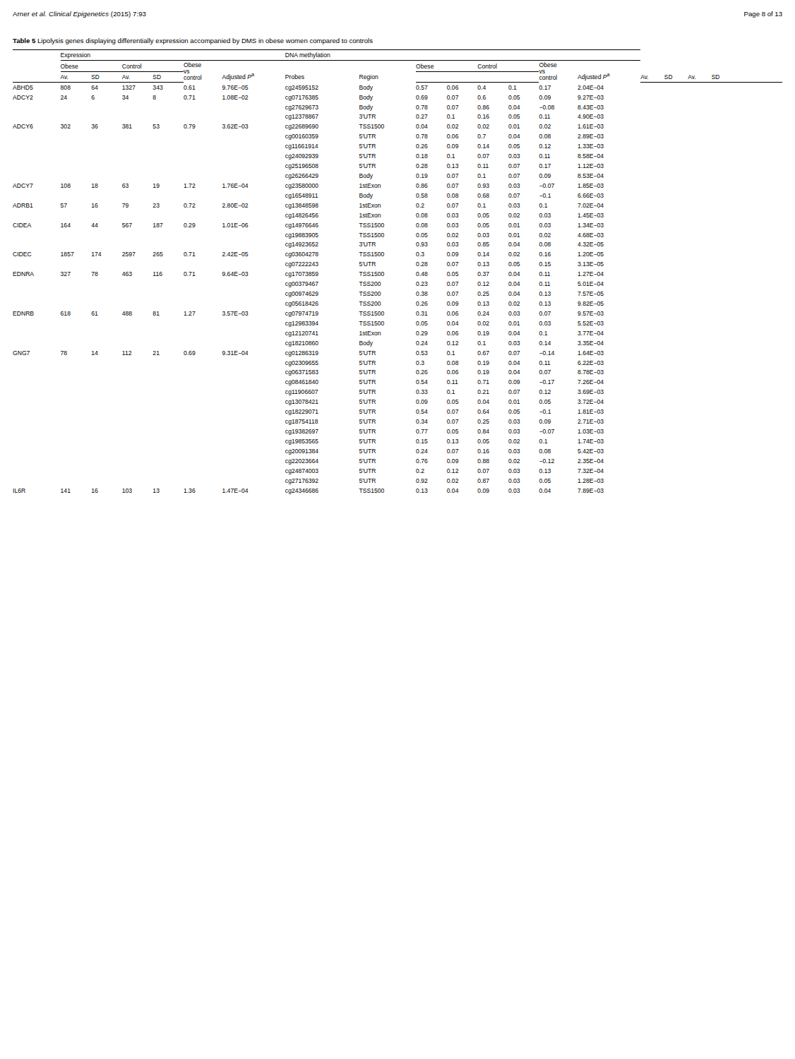Arner et al. Clinical Epigenetics (2015) 7:93
Page 8 of 13
Table 5 Lipolysis genes displaying differentially expression accompanied by DMS in obese women compared to controls
| | Expression | DNA methylation |
| --- | --- | --- |
| | Obese | Control | Obese vs control | Adjusted P a | Probes | Region | Obese | Control | Obese vs control | Adjusted P a |
| | Av. | SD | Av. | SD | | | | | Av. | SD | Av. | SD | | |
| ABHD5 | 808 | 64 | 1327 | 343 | 0.61 | 9.76E−05 | cg24595152 | Body | 0.57 | 0.06 | 0.4 | 0.1 | 0.17 | 2.04E−04 |
| ADCY2 | 24 | 6 | 34 | 8 | 0.71 | 1.08E−02 | cg07176385 | Body | 0.69 | 0.07 | 0.6 | 0.05 | 0.09 | 9.27E−03 |
| | | | | | | | cg27629673 | Body | 0.78 | 0.07 | 0.86 | 0.04 | −0.08 | 8.43E−03 |
| | | | | | | | cg12378867 | 3′UTR | 0.27 | 0.1 | 0.16 | 0.05 | 0.11 | 4.90E−03 |
| ADCY6 | 302 | 36 | 381 | 53 | 0.79 | 3.62E−03 | cg22689690 | TSS1500 | 0.04 | 0.02 | 0.02 | 0.01 | 0.02 | 1.61E−03 |
| | | | | | | | cg00160359 | 5′UTR | 0.78 | 0.06 | 0.7 | 0.04 | 0.08 | 2.89E−03 |
| | | | | | | | cg11661914 | 5′UTR | 0.26 | 0.09 | 0.14 | 0.05 | 0.12 | 1.33E−03 |
| | | | | | | | cg24092939 | 5′UTR | 0.18 | 0.1 | 0.07 | 0.03 | 0.11 | 8.58E−04 |
| | | | | | | | cg25196508 | 5′UTR | 0.28 | 0.13 | 0.11 | 0.07 | 0.17 | 1.12E−03 |
| | | | | | | | cg26266429 | Body | 0.19 | 0.07 | 0.1 | 0.07 | 0.09 | 8.53E−04 |
| ADCY7 | 108 | 18 | 63 | 19 | 1.72 | 1.76E−04 | cg23580000 | 1stExon | 0.86 | 0.07 | 0.93 | 0.03 | −0.07 | 1.85E−03 |
| | | | | | | | cg16548911 | Body | 0.58 | 0.08 | 0.68 | 0.07 | −0.1 | 6.66E−03 |
| ADRB1 | 57 | 16 | 79 | 23 | 0.72 | 2.80E−02 | cg13848598 | 1stExon | 0.2 | 0.07 | 0.1 | 0.03 | 0.1 | 7.02E−04 |
| | | | | | | | cg14826456 | 1stExon | 0.08 | 0.03 | 0.05 | 0.02 | 0.03 | 1.45E−03 |
| CIDEA | 164 | 44 | 567 | 187 | 0.29 | 1.01E−06 | cg14976646 | TSS1500 | 0.08 | 0.03 | 0.05 | 0.01 | 0.03 | 1.34E−03 |
| | | | | | | | cg19883905 | TSS1500 | 0.05 | 0.02 | 0.03 | 0.01 | 0.02 | 4.68E−03 |
| | | | | | | | cg14923652 | 3′UTR | 0.93 | 0.03 | 0.85 | 0.04 | 0.08 | 4.32E−05 |
| CIDEC | 1857 | 174 | 2597 | 265 | 0.71 | 2.42E−05 | cg03604278 | TSS1500 | 0.3 | 0.09 | 0.14 | 0.02 | 0.16 | 1.20E−05 |
| | | | | | | | cg07222243 | 5′UTR | 0.28 | 0.07 | 0.13 | 0.05 | 0.15 | 3.13E−05 |
| EDNRA | 327 | 78 | 463 | 116 | 0.71 | 9.64E−03 | cg17073859 | TSS1500 | 0.48 | 0.05 | 0.37 | 0.04 | 0.11 | 1.27E−04 |
| | | | | | | | cg00379467 | TSS200 | 0.23 | 0.07 | 0.12 | 0.04 | 0.11 | 5.01E−04 |
| | | | | | | | cg00974629 | TSS200 | 0.38 | 0.07 | 0.25 | 0.04 | 0.13 | 7.57E−05 |
| | | | | | | | cg05618426 | TSS200 | 0.26 | 0.09 | 0.13 | 0.02 | 0.13 | 9.82E−05 |
| EDNRB | 618 | 61 | 488 | 81 | 1.27 | 3.57E−03 | cg07974719 | TSS1500 | 0.31 | 0.06 | 0.24 | 0.03 | 0.07 | 9.57E−03 |
| | | | | | | | cg12983394 | TSS1500 | 0.05 | 0.04 | 0.02 | 0.01 | 0.03 | 5.52E−03 |
| | | | | | | | cg12120741 | 1stExon | 0.29 | 0.06 | 0.19 | 0.04 | 0.1 | 3.77E−04 |
| | | | | | | | cg18210860 | Body | 0.24 | 0.12 | 0.1 | 0.03 | 0.14 | 3.35E−04 |
| GNG7 | 78 | 14 | 112 | 21 | 0.69 | 9.31E−04 | cg01286319 | 5′UTR | 0.53 | 0.1 | 0.67 | 0.07 | −0.14 | 1.64E−03 |
| | | | | | | | cg02309655 | 5′UTR | 0.3 | 0.08 | 0.19 | 0.04 | 0.11 | 6.22E−03 |
| | | | | | | | cg06371583 | 5′UTR | 0.26 | 0.06 | 0.19 | 0.04 | 0.07 | 8.78E−03 |
| | | | | | | | cg08461840 | 5′UTR | 0.54 | 0.11 | 0.71 | 0.09 | −0.17 | 7.26E−04 |
| | | | | | | | cg11906607 | 5′UTR | 0.33 | 0.1 | 0.21 | 0.07 | 0.12 | 3.69E−03 |
| | | | | | | | cg13078421 | 5′UTR | 0.09 | 0.05 | 0.04 | 0.01 | 0.05 | 3.72E−04 |
| | | | | | | | cg18229071 | 5′UTR | 0.54 | 0.07 | 0.64 | 0.05 | −0.1 | 1.81E−03 |
| | | | | | | | cg18754118 | 5′UTR | 0.34 | 0.07 | 0.25 | 0.03 | 0.09 | 2.71E−03 |
| | | | | | | | cg19382697 | 5′UTR | 0.77 | 0.05 | 0.84 | 0.03 | −0.07 | 1.03E−03 |
| | | | | | | | cg19853565 | 5′UTR | 0.15 | 0.13 | 0.05 | 0.02 | 0.1 | 1.74E−03 |
| | | | | | | | cg20091384 | 5′UTR | 0.24 | 0.07 | 0.16 | 0.03 | 0.08 | 5.42E−03 |
| | | | | | | | cg22023664 | 5′UTR | 0.76 | 0.09 | 0.88 | 0.02 | −0.12 | 2.35E−04 |
| | | | | | | | cg24874003 | 5′UTR | 0.2 | 0.12 | 0.07 | 0.03 | 0.13 | 7.32E−04 |
| | | | | | | | cg27176392 | 5′UTR | 0.92 | 0.02 | 0.87 | 0.03 | 0.05 | 1.28E−03 |
| IL6R | 141 | 16 | 103 | 13 | 1.36 | 1.47E−04 | cg24346686 | TSS1500 | 0.13 | 0.04 | 0.09 | 0.03 | 0.04 | 7.89E−03 |